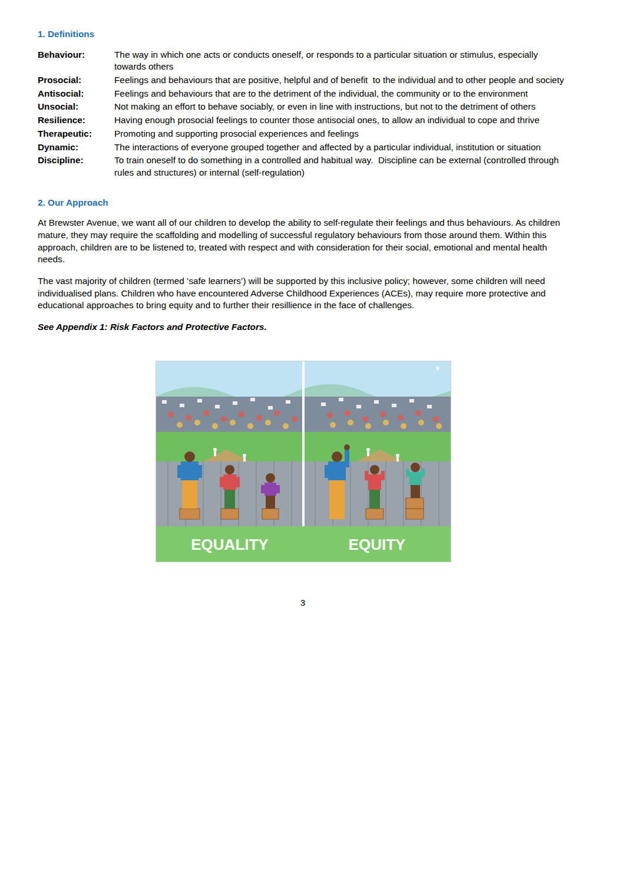1. Definitions
Behaviour:
The way in which one acts or conducts oneself, or responds to a particular situation or stimulus, especially towards others
Prosocial:
Feelings and behaviours that are positive, helpful and of benefit to the individual and to other people and society
Antisocial:
Feelings and behaviours that are to the detriment of the individual, the community or to the environment
Unsocial:
Not making an effort to behave sociably, or even in line with instructions, but not to the detriment of others
Resilience:
Having enough prosocial feelings to counter those antisocial ones, to allow an individual to cope and thrive
Therapeutic:
Promoting and supporting prosocial experiences and feelings
Dynamic:
The interactions of everyone grouped together and affected by a particular individual, institution or situation
Discipline:
To train oneself to do something in a controlled and habitual way. Discipline can be external (controlled through rules and structures) or internal (self-regulation)
2. Our Approach
At Brewster Avenue, we want all of our children to develop the ability to self-regulate their feelings and thus behaviours. As children mature, they may require the scaffolding and modelling of successful regulatory behaviours from those around them. Within this approach, children are to be listened to, treated with respect and with consideration for their social, emotional and mental health needs.
The vast majority of children (termed ‘safe learners’) will be supported by this inclusive policy; however, some children will need individualised plans. Children who have encountered Adverse Childhood Experiences (ACEs), may require more protective and educational approaches to bring equity and to further their resillience in the face of challenges.
See Appendix 1: Risk Factors and Protective Factors.
* EQUALITY EQUITY
3